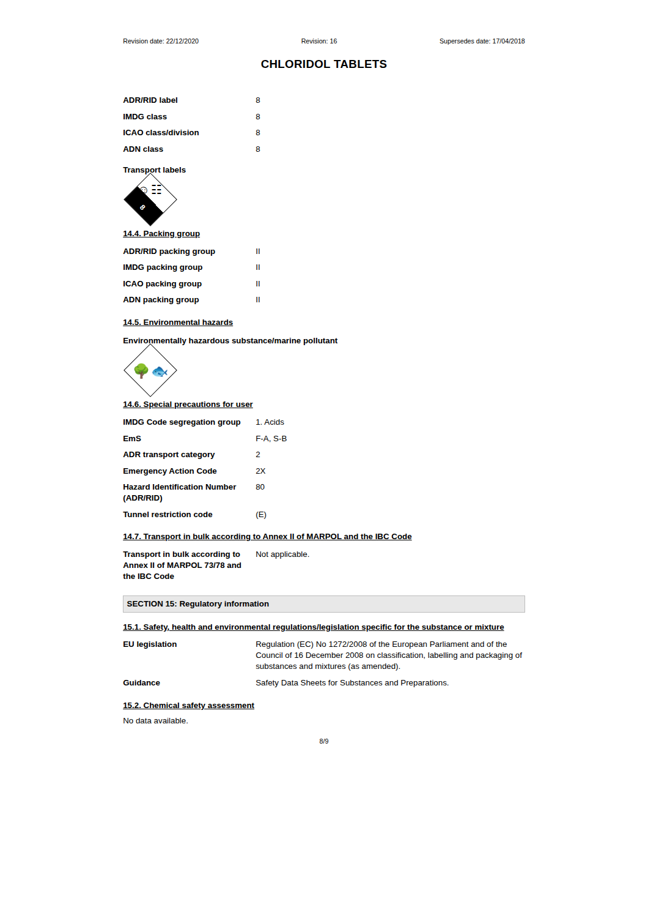Revision date: 22/12/2020 Revision: 16 Supersedes date: 17/04/2018
CHLORIDOL TABLETS
| ADR/RID label | 8 |
| IMDG class | 8 |
| ICAO class/division | 8 |
| ADN class | 8 |
Transport labels
☺ ☷
8
14.4. Packing group
| ADR/RID packing group | II |
| IMDG packing group | II |
| ICAO packing group | II |
| ADN packing group | II |
14.5. Environmental hazards
Environmentally hazardous substance/marine pollutant
🌳 🐟
14.6. Special precautions for user
| IMDG Code segregation group | 1. Acids |
| EmS | F-A, S-B |
| ADR transport category | 2 |
| Emergency Action Code | 2X |
| Hazard Identification Number (ADR/RID) | 80 |
| Tunnel restriction code | (E) |
14.7. Transport in bulk according to Annex II of MARPOL and the IBC Code
| Transport in bulk according to Annex II of MARPOL 73/78 and the IBC Code | Not applicable. |
SECTION 15: Regulatory information
15.1. Safety, health and environmental regulations/legislation specific for the substance or mixture
| EU legislation | Regulation (EC) No 1272/2008 of the European Parliament and of the Council of 16 December 2008 on classification, labelling and packaging of substances and mixtures (as amended). |
| Guidance | Safety Data Sheets for Substances and Preparations. |
15.2. Chemical safety assessment
No data available.
8/9